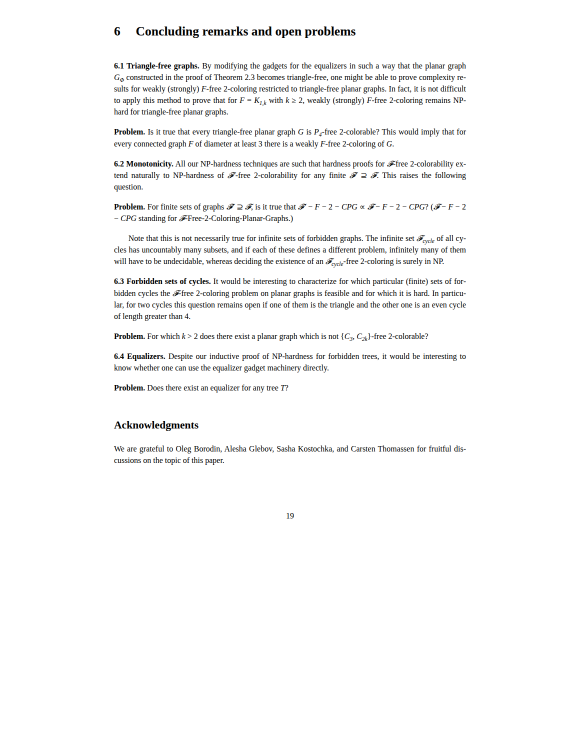6 Concluding remarks and open problems
6.1 Triangle-free graphs. By modifying the gadgets for the equalizers in such a way that the planar graph GΦ constructed in the proof of Theorem 2.3 becomes triangle-free, one might be able to prove complexity results for weakly (strongly) F-free 2-coloring restricted to triangle-free planar graphs. In fact, it is not difficult to apply this method to prove that for F = K1,k with k ≥ 2, weakly (strongly) F-free 2-coloring remains NP-hard for triangle-free planar graphs.
Problem. Is it true that every triangle-free planar graph G is P4-free 2-colorable? This would imply that for every connected graph F of diameter at least 3 there is a weakly F-free 2-coloring of G.
6.2 Monotonicity. All our NP-hardness techniques are such that hardness proofs for 𝓕-free 2-colorability extend naturally to NP-hardness of 𝓕′-free 2-colorability for any finite 𝓕′ ⊇ 𝓕. This raises the following question.
Problem. For finite sets of graphs 𝓕′ ⊇ 𝓕, is it true that 𝓕′ − F − 2 − CPG ∝ 𝓕 − F − 2 − CPG? (𝓕 − F − 2 − CPG standing for 𝓕-Free-2-Coloring-Planar-Graphs.)
Note that this is not necessarily true for infinite sets of forbidden graphs. The infinite set 𝓕cycle of all cycles has uncountably many subsets, and if each of these defines a different problem, infinitely many of them will have to be undecidable, whereas deciding the existence of an 𝓕cycle-free 2-coloring is surely in NP.
6.3 Forbidden sets of cycles. It would be interesting to characterize for which particular (finite) sets of forbidden cycles the 𝓕-free 2-coloring problem on planar graphs is feasible and for which it is hard. In particular, for two cycles this question remains open if one of them is the triangle and the other one is an even cycle of length greater than 4.
Problem. For which k > 2 does there exist a planar graph which is not {C3, C2k}-free 2-colorable?
6.4 Equalizers. Despite our inductive proof of NP-hardness for forbidden trees, it would be interesting to know whether one can use the equalizer gadget machinery directly.
Problem. Does there exist an equalizer for any tree T?
Acknowledgments
We are grateful to Oleg Borodin, Alesha Glebov, Sasha Kostochka, and Carsten Thomassen for fruitful discussions on the topic of this paper.
19